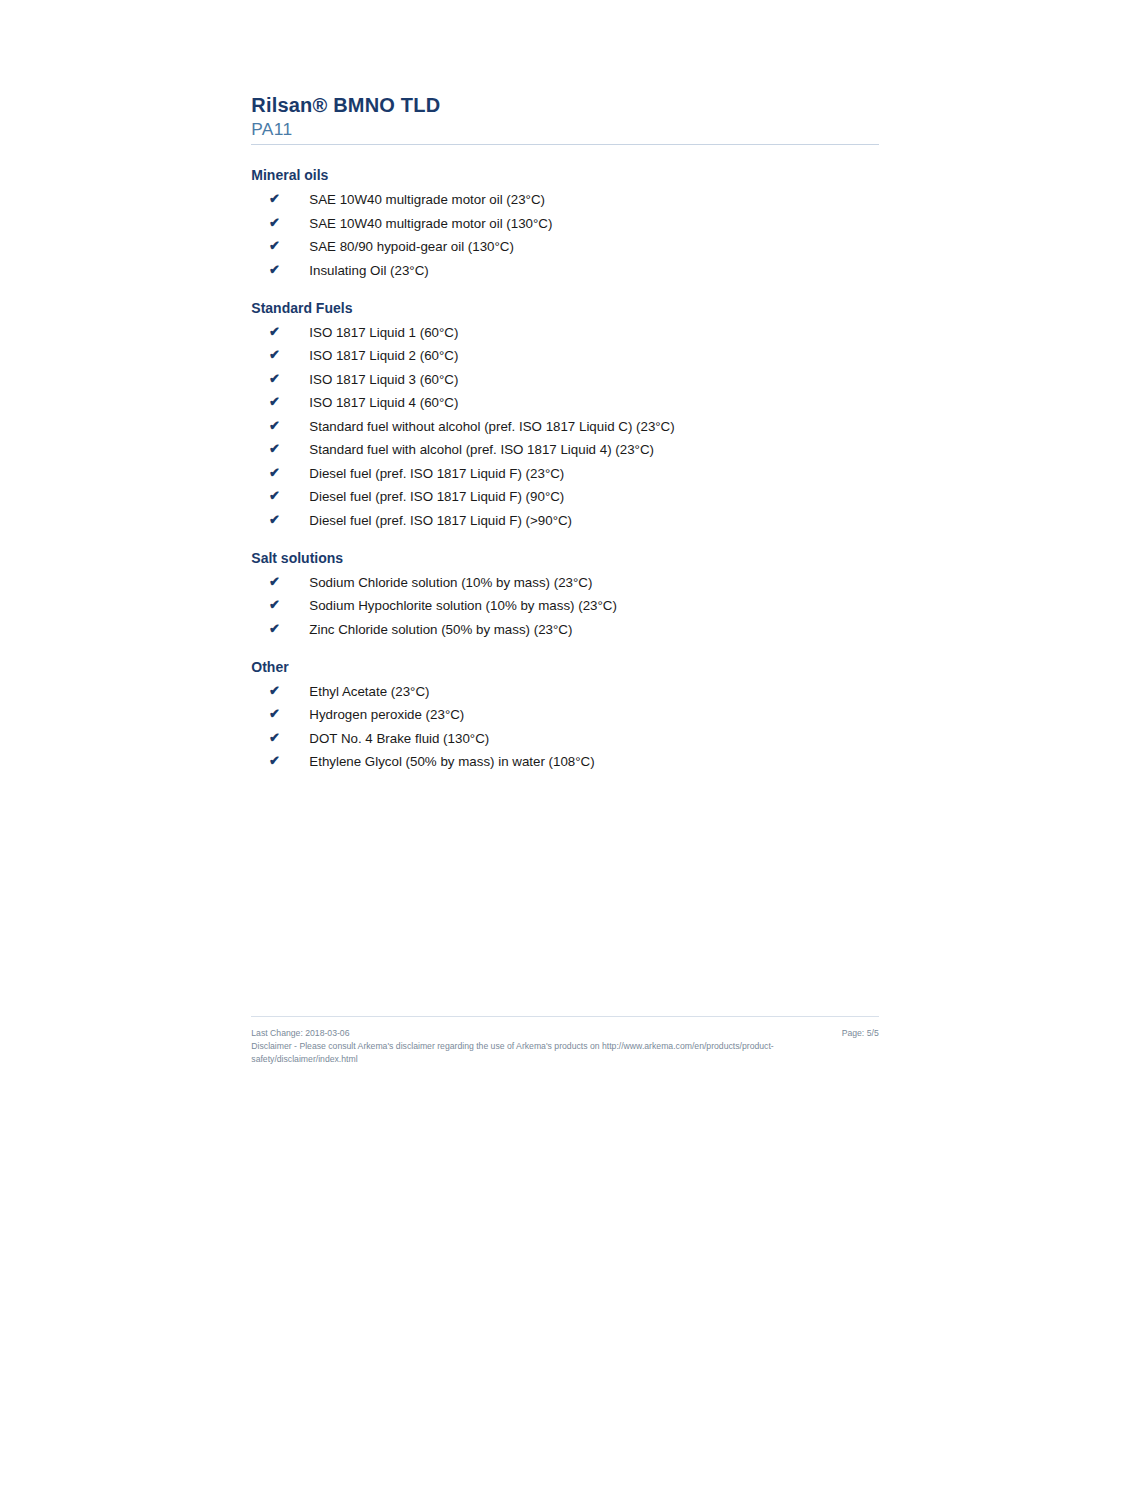Rilsan® BMNO TLD
PA11
Mineral oils
SAE 10W40 multigrade motor oil (23°C)
SAE 10W40 multigrade motor oil (130°C)
SAE 80/90 hypoid-gear oil (130°C)
Insulating Oil (23°C)
Standard Fuels
ISO 1817 Liquid 1 (60°C)
ISO 1817 Liquid 2 (60°C)
ISO 1817 Liquid 3 (60°C)
ISO 1817 Liquid 4 (60°C)
Standard fuel without alcohol (pref. ISO 1817 Liquid C) (23°C)
Standard fuel with alcohol (pref. ISO 1817 Liquid 4) (23°C)
Diesel fuel (pref. ISO 1817 Liquid F) (23°C)
Diesel fuel (pref. ISO 1817 Liquid F) (90°C)
Diesel fuel (pref. ISO 1817 Liquid F) (>90°C)
Salt solutions
Sodium Chloride solution (10% by mass) (23°C)
Sodium Hypochlorite solution (10% by mass) (23°C)
Zinc Chloride solution (50% by mass) (23°C)
Other
Ethyl Acetate (23°C)
Hydrogen peroxide (23°C)
DOT No. 4 Brake fluid (130°C)
Ethylene Glycol (50% by mass) in water (108°C)
Last Change: 2018-03-06
Disclaimer - Please consult Arkema's disclaimer regarding the use of Arkema's products on http://www.arkema.com/en/products/product-safety/disclaimer/index.html
Page: 5/5